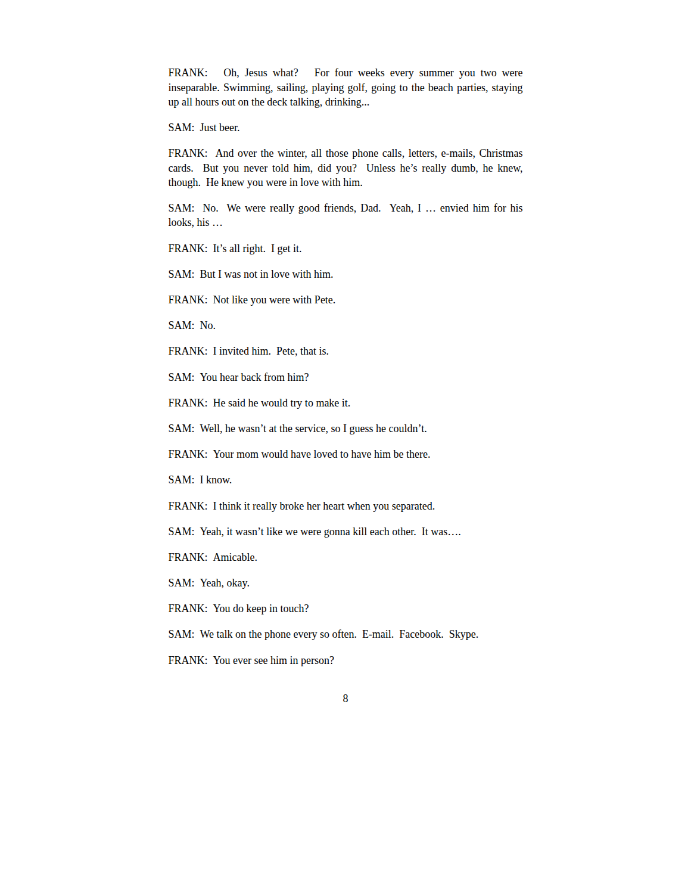FRANK: Oh, Jesus what? For four weeks every summer you two were inseparable. Swimming, sailing, playing golf, going to the beach parties, staying up all hours out on the deck talking, drinking...
SAM: Just beer.
FRANK: And over the winter, all those phone calls, letters, e-mails, Christmas cards. But you never told him, did you? Unless he’s really dumb, he knew, though. He knew you were in love with him.
SAM: No. We were really good friends, Dad. Yeah, I … envied him for his looks, his …
FRANK: It’s all right. I get it.
SAM: But I was not in love with him.
FRANK: Not like you were with Pete.
SAM: No.
FRANK: I invited him. Pete, that is.
SAM: You hear back from him?
FRANK: He said he would try to make it.
SAM: Well, he wasn’t at the service, so I guess he couldn’t.
FRANK: Your mom would have loved to have him be there.
SAM: I know.
FRANK: I think it really broke her heart when you separated.
SAM: Yeah, it wasn’t like we were gonna kill each other. It was….
FRANK: Amicable.
SAM: Yeah, okay.
FRANK: You do keep in touch?
SAM: We talk on the phone every so often. E-mail. Facebook. Skype.
FRANK: You ever see him in person?
8